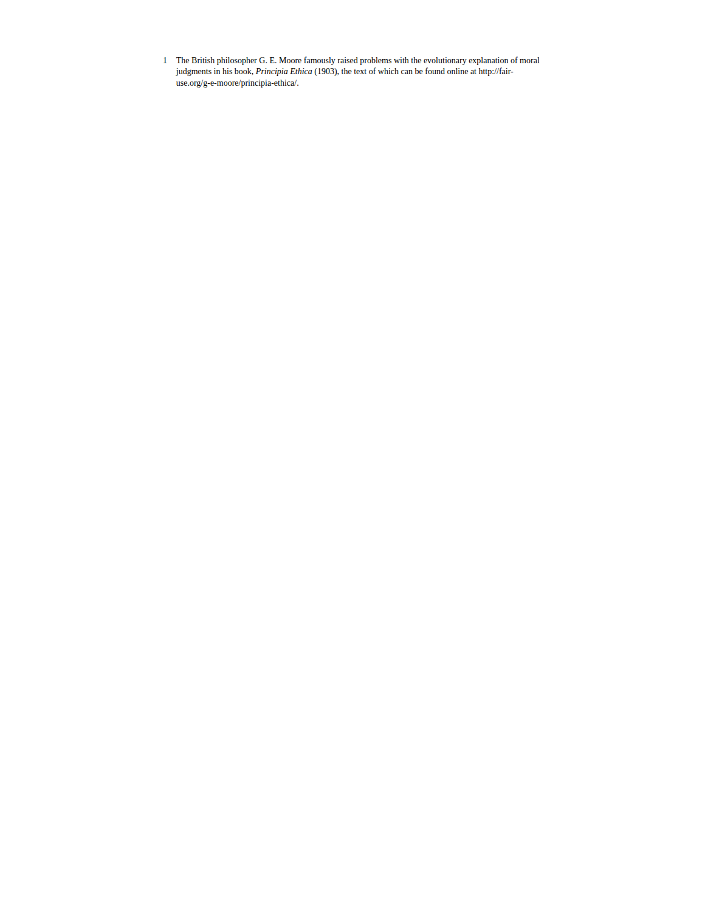1 The British philosopher G. E. Moore famously raised problems with the evolutionary explanation of moral judgments in his book, Principia Ethica (1903), the text of which can be found online at http://fair-use.org/g-e-moore/principia-ethica/.